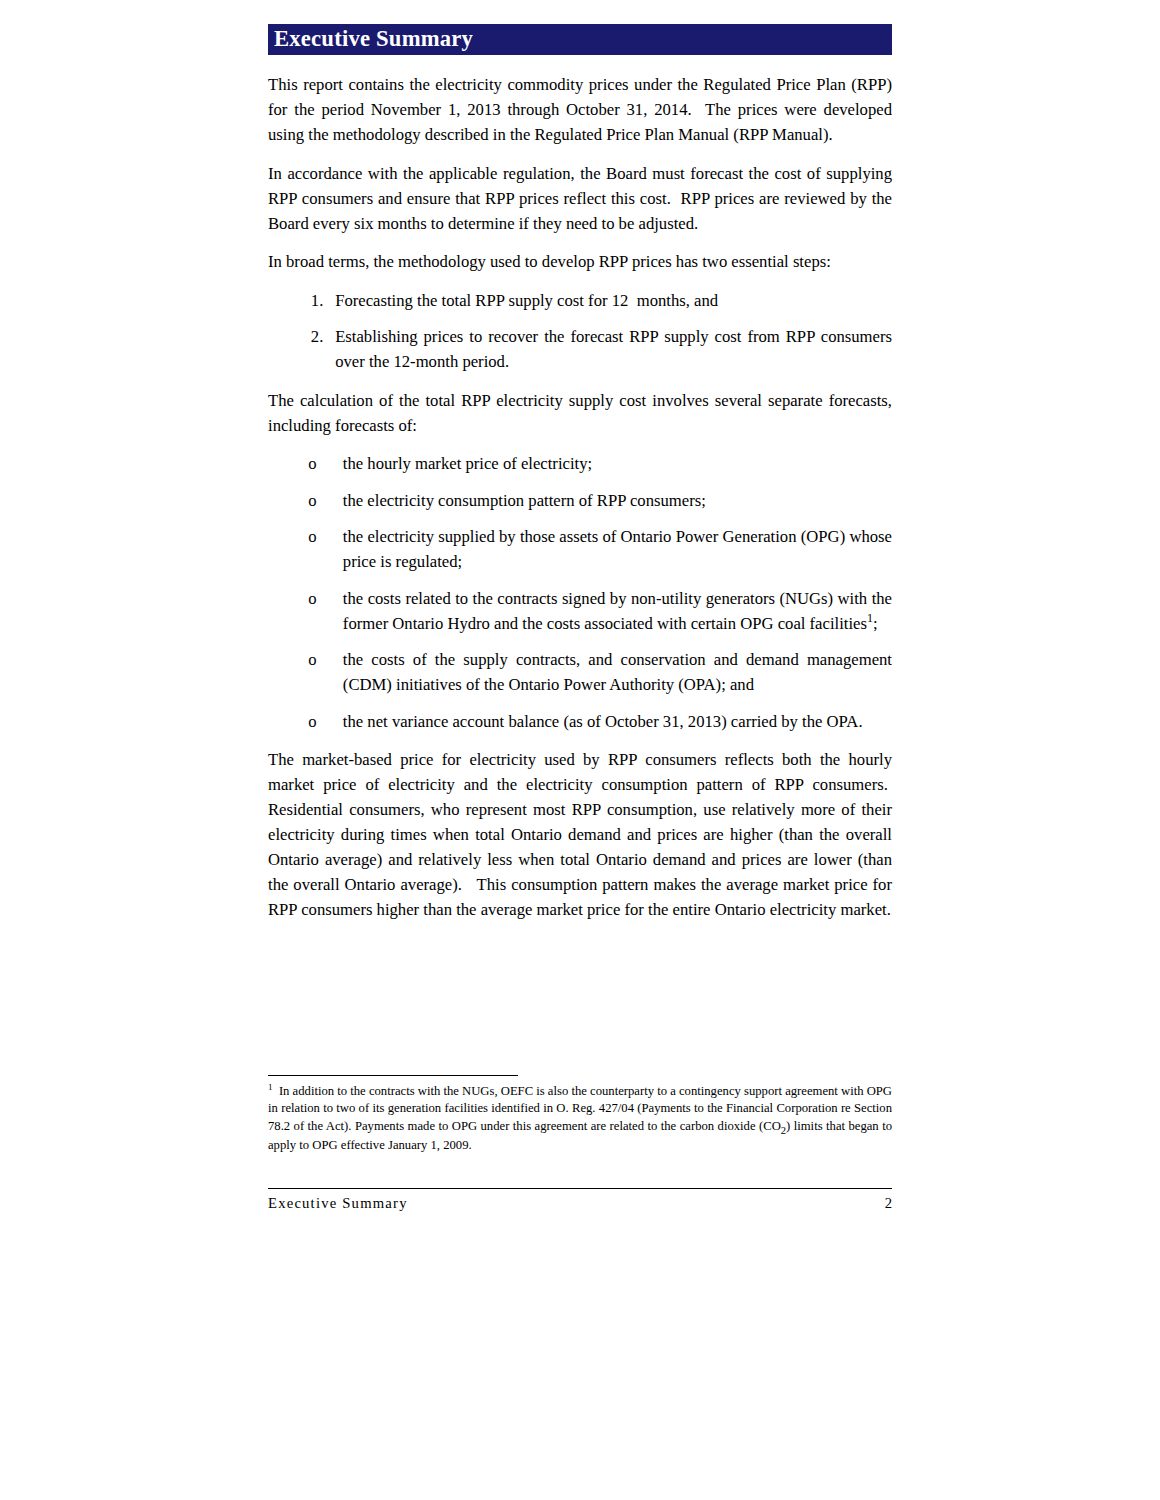Executive Summary
This report contains the electricity commodity prices under the Regulated Price Plan (RPP) for the period November 1, 2013 through October 31, 2014. The prices were developed using the methodology described in the Regulated Price Plan Manual (RPP Manual).
In accordance with the applicable regulation, the Board must forecast the cost of supplying RPP consumers and ensure that RPP prices reflect this cost. RPP prices are reviewed by the Board every six months to determine if they need to be adjusted.
In broad terms, the methodology used to develop RPP prices has two essential steps:
Forecasting the total RPP supply cost for 12 months, and
Establishing prices to recover the forecast RPP supply cost from RPP consumers over the 12-month period.
The calculation of the total RPP electricity supply cost involves several separate forecasts, including forecasts of:
the hourly market price of electricity;
the electricity consumption pattern of RPP consumers;
the electricity supplied by those assets of Ontario Power Generation (OPG) whose price is regulated;
the costs related to the contracts signed by non-utility generators (NUGs) with the former Ontario Hydro and the costs associated with certain OPG coal facilities1;
the costs of the supply contracts, and conservation and demand management (CDM) initiatives of the Ontario Power Authority (OPA); and
the net variance account balance (as of October 31, 2013) carried by the OPA.
The market-based price for electricity used by RPP consumers reflects both the hourly market price of electricity and the electricity consumption pattern of RPP consumers. Residential consumers, who represent most RPP consumption, use relatively more of their electricity during times when total Ontario demand and prices are higher (than the overall Ontario average) and relatively less when total Ontario demand and prices are lower (than the overall Ontario average). This consumption pattern makes the average market price for RPP consumers higher than the average market price for the entire Ontario electricity market.
1 In addition to the contracts with the NUGs, OEFC is also the counterparty to a contingency support agreement with OPG in relation to two of its generation facilities identified in O. Reg. 427/04 (Payments to the Financial Corporation re Section 78.2 of the Act). Payments made to OPG under this agreement are related to the carbon dioxide (CO2) limits that began to apply to OPG effective January 1, 2009.
Executive Summary 2